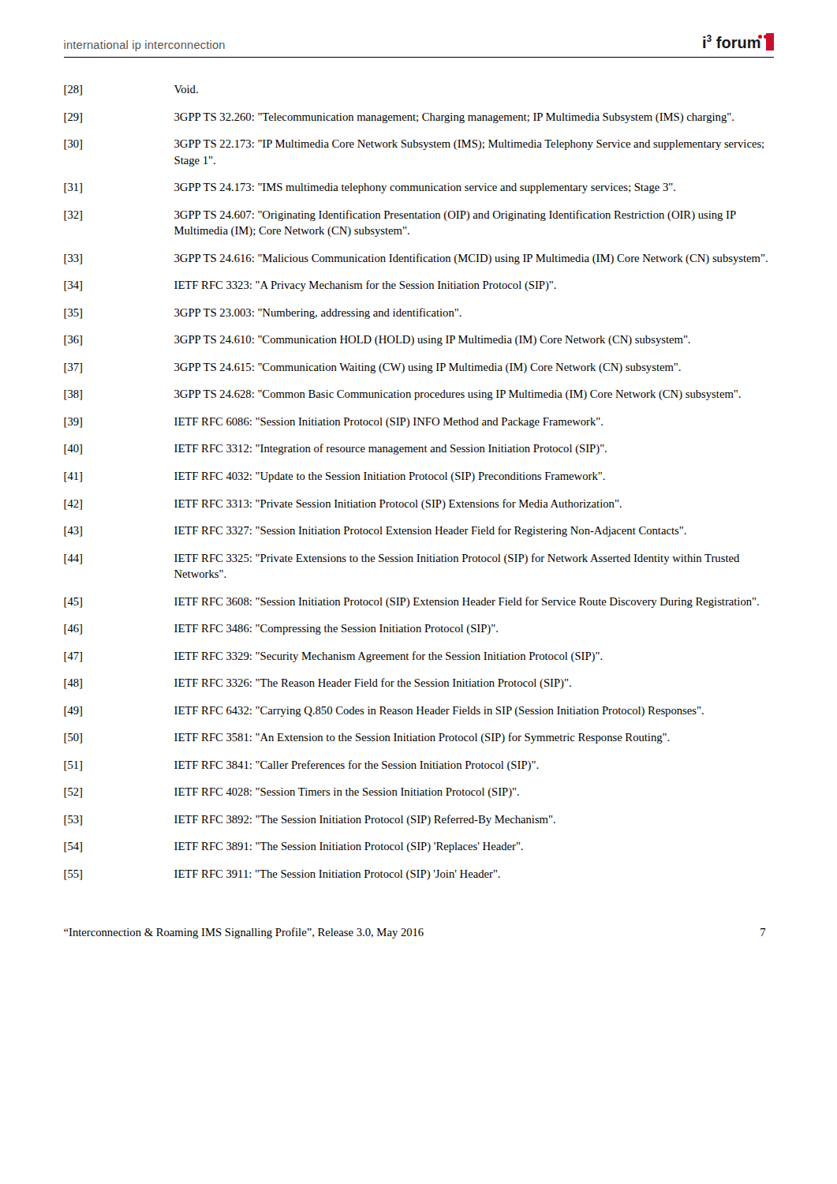international ip interconnection
i3 forum
| [28] | | Void. |
| [29] | | 3GPP TS 32.260: "Telecommunication management; Charging management; IP Multimedia Subsystem (IMS) charging". |
| [30] | | 3GPP TS 22.173: "IP Multimedia Core Network Subsystem (IMS); Multimedia Telephony Service and supplementary services; Stage 1". |
| [31] | | 3GPP TS 24.173: "IMS multimedia telephony communication service and supplementary services; Stage 3". |
| [32] | | 3GPP TS 24.607: "Originating Identification Presentation (OIP) and Originating Identification Restriction (OIR) using IP Multimedia (IM); Core Network (CN) subsystem". |
| [33] | | 3GPP TS 24.616: "Malicious Communication Identification (MCID) using IP Multimedia (IM) Core Network (CN) subsystem". |
| [34] | | IETF RFC 3323: "A Privacy Mechanism for the Session Initiation Protocol (SIP)". |
| [35] | | 3GPP TS 23.003: "Numbering, addressing and identification". |
| [36] | | 3GPP TS 24.610: "Communication HOLD (HOLD) using IP Multimedia (IM) Core Network (CN) subsystem". |
| [37] | | 3GPP TS 24.615: "Communication Waiting (CW) using IP Multimedia (IM) Core Network (CN) subsystem". |
| [38] | | 3GPP TS 24.628: "Common Basic Communication procedures using IP Multimedia (IM) Core Network (CN) subsystem". |
| [39] | | IETF RFC 6086: "Session Initiation Protocol (SIP) INFO Method and Package Framework". |
| [40] | | IETF RFC 3312: "Integration of resource management and Session Initiation Protocol (SIP)". |
| [41] | | IETF RFC 4032: "Update to the Session Initiation Protocol (SIP) Preconditions Framework". |
| [42] | | IETF RFC 3313: "Private Session Initiation Protocol (SIP) Extensions for Media Authorization". |
| [43] | | IETF RFC 3327: "Session Initiation Protocol Extension Header Field for Registering Non-Adjacent Contacts". |
| [44] | | IETF RFC 3325: "Private Extensions to the Session Initiation Protocol (SIP) for Network Asserted Identity within Trusted Networks". |
| [45] | | IETF RFC 3608: "Session Initiation Protocol (SIP) Extension Header Field for Service Route Discovery During Registration". |
| [46] | | IETF RFC 3486: "Compressing the Session Initiation Protocol (SIP)". |
| [47] | | IETF RFC 3329: "Security Mechanism Agreement for the Session Initiation Protocol (SIP)". |
| [48] | | IETF RFC 3326: "The Reason Header Field for the Session Initiation Protocol (SIP)". |
| [49] | | IETF RFC 6432: "Carrying Q.850 Codes in Reason Header Fields in SIP (Session Initiation Protocol) Responses". |
| [50] | | IETF RFC 3581: "An Extension to the Session Initiation Protocol (SIP) for Symmetric Response Routing". |
| [51] | | IETF RFC 3841: "Caller Preferences for the Session Initiation Protocol (SIP)". |
| [52] | | IETF RFC 4028: "Session Timers in the Session Initiation Protocol (SIP)". |
| [53] | | IETF RFC 3892: "The Session Initiation Protocol (SIP) Referred-By Mechanism". |
| [54] | | IETF RFC 3891: "The Session Initiation Protocol (SIP) 'Replaces' Header". |
| [55] | | IETF RFC 3911: "The Session Initiation Protocol (SIP) 'Join' Header". |
“Interconnection & Roaming IMS Signalling Profile”, Release 3.0, May 2016
7